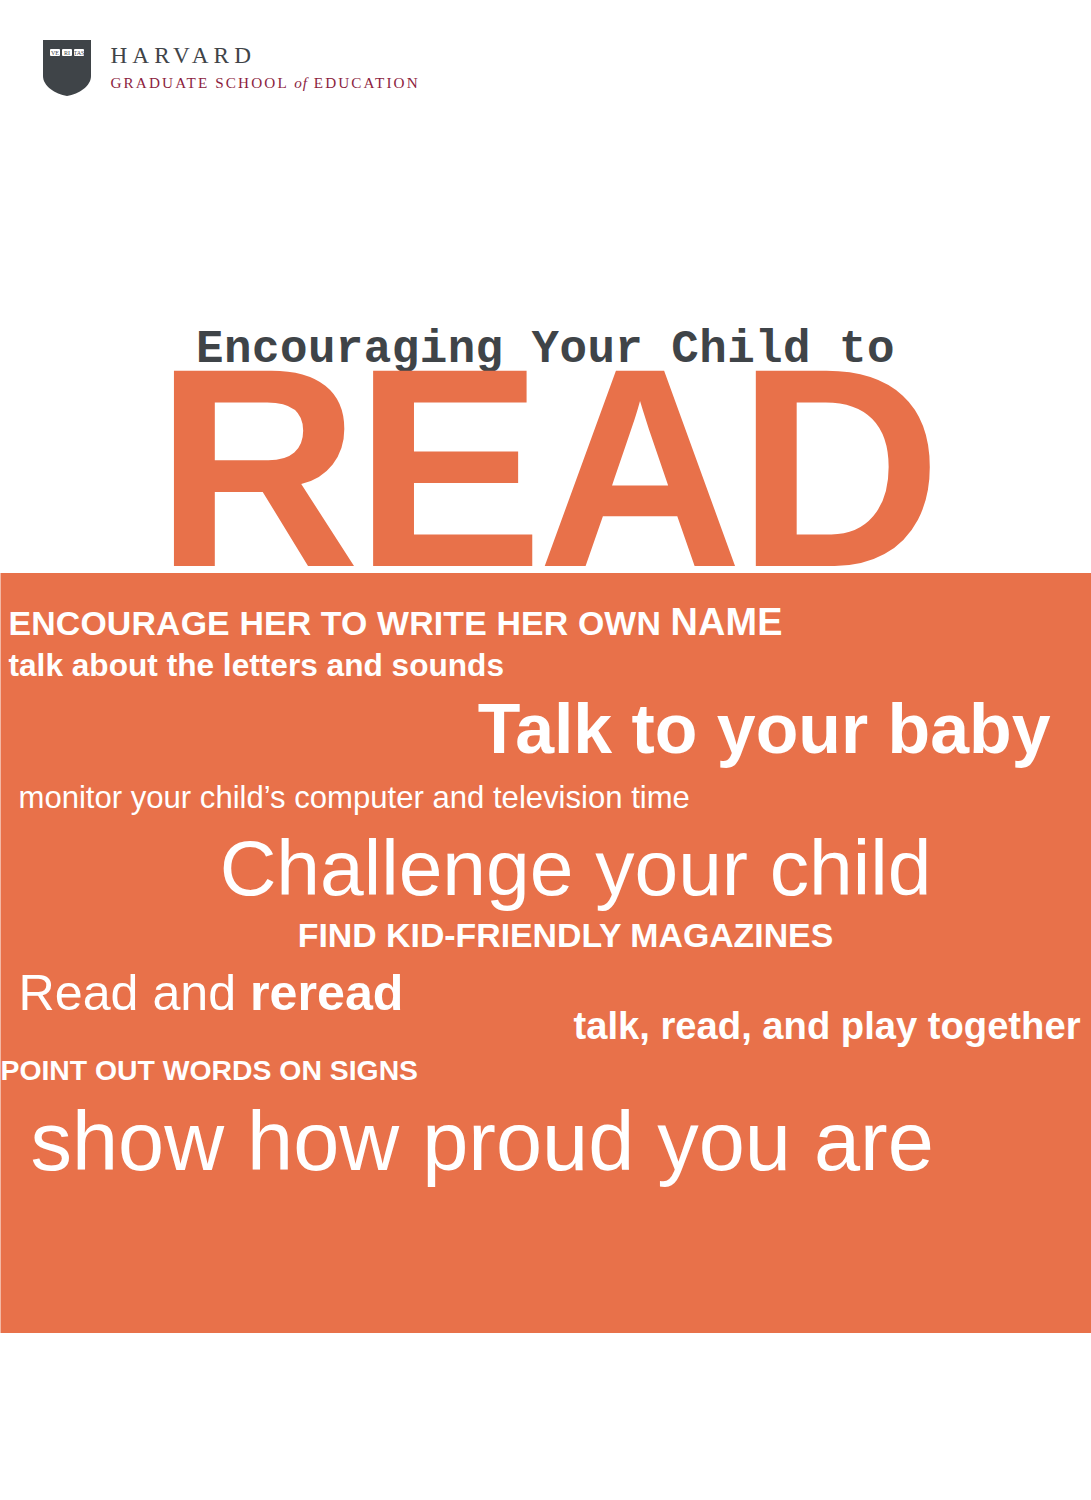VE RI TAS
HARVARD
GRADUATE SCHOOL of EDUCATION
Encouraging Your Child toREAD
ENCOURAGE HER TO WRITE HER OWN NAME
talk about the letters and sounds
Talk to your baby
monitor your child’s computer and television time
Challenge your child
FIND KID-FRIENDLY MAGAZINES
Read and reread
talk, read, and play together
POINT OUT WORDS ON SIGNS
show how proud you are